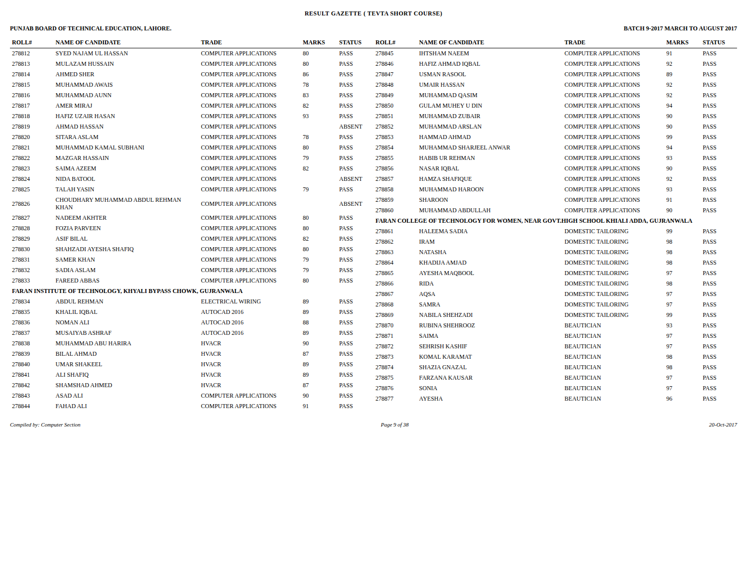RESULT GAZETTE ( TEVTA SHORT COURSE)
PUNJAB BOARD OF TECHNICAL EDUCATION, LAHORE. BATCH 9-2017 MARCH TO AUGUST 2017
| / ROLL# / NAME OF CANDIDATE / TRADE / MARKS / STATUS / / --- / --- / --- / --- / --- / / 278812 / SYED NAJAM UL HASSAN / COMPUTER APPLICATIONS / 80 / PASS / / 278813 / MULAZAM HUSSAIN / COMPUTER APPLICATIONS / 80 / PASS / / 278814 / AHMED SHER / COMPUTER APPLICATIONS / 86 / PASS / / 278815 / MUHAMMAD AWAIS / COMPUTER APPLICATIONS / 78 / PASS / / 278816 / MUHAMMAD AUNN / COMPUTER APPLICATIONS / 83 / PASS / / 278817 / AMER MIRAJ / COMPUTER APPLICATIONS / 82 / PASS / / 278818 / HAFIZ UZAIR HASAN / COMPUTER APPLICATIONS / 93 / PASS / / 278819 / AHMAD HASSAN / COMPUTER APPLICATIONS / / ABSENT / / 278820 / SITARA ASLAM / COMPUTER APPLICATIONS / 78 / PASS / / 278821 / MUHAMMAD KAMAL SUBHANI / COMPUTER APPLICATIONS / 80 / PASS / / 278822 / MAZGAR HASSAIN / COMPUTER APPLICATIONS / 79 / PASS / / 278823 / SAIMA AZEEM / COMPUTER APPLICATIONS / 82 / PASS / / 278824 / NIDA BATOOL / COMPUTER APPLICATIONS / / ABSENT / / 278825 / TALAH YASIN / COMPUTER APPLICATIONS / 79 / PASS / / 278826 / CHOUDHARY MUHAMMAD ABDUL REHMAN KHAN / COMPUTER APPLICATIONS / / ABSENT / / 278827 / NADEEM AKHTER / COMPUTER APPLICATIONS / 80 / PASS / / 278828 / FOZIA PARVEEN / COMPUTER APPLICATIONS / 80 / PASS / / 278829 / ASIF BILAL / COMPUTER APPLICATIONS / 82 / PASS / / 278830 / SHAHZADI AYESHA SHAFIQ / COMPUTER APPLICATIONS / 80 / PASS / / 278831 / SAMER KHAN / COMPUTER APPLICATIONS / 79 / PASS / / 278832 / SADIA ASLAM / COMPUTER APPLICATIONS / 79 / PASS / / 278833 / FAREED ABBAS / COMPUTER APPLICATIONS / 80 / PASS / / FARAN INSTITUTE OF TECHNOLOGY, KHYALI BYPASS CHOWK, GUJRANWALA / / 278834 / ABDUL REHMAN / ELECTRICAL WIRING / 89 / PASS / / 278835 / KHALIL IQBAL / AUTOCAD 2016 / 89 / PASS / / 278836 / NOMAN ALI / AUTOCAD 2016 / 88 / PASS / / 278837 / MUSAIYAB ASHRAF / AUTOCAD 2016 / 89 / PASS / / 278838 / MUHAMMAD ABU HARIRA / HVACR / 90 / PASS / / 278839 / BILAL AHMAD / HVACR / 87 / PASS / / 278840 / UMAR SHAKEEL / HVACR / 89 / PASS / / 278841 / ALI SHAFIQ / HVACR / 89 / PASS / / 278842 / SHAMSHAD AHMED / HVACR / 87 / PASS / / 278843 / ASAD ALI / COMPUTER APPLICATIONS / 90 / PASS / / 278844 / FAHAD ALI / COMPUTER APPLICATIONS / 91 / PASS / | / ROLL# / NAME OF CANDIDATE / TRADE / MARKS / STATUS / / --- / --- / --- / --- / --- / / 278845 / IHTSHAM NAEEM / COMPUTER APPLICATIONS / 91 / PASS / / 278846 / HAFIZ AHMAD IQBAL / COMPUTER APPLICATIONS / 92 / PASS / / 278847 / USMAN RASOOL / COMPUTER APPLICATIONS / 89 / PASS / / 278848 / UMAIR HASSAN / COMPUTER APPLICATIONS / 92 / PASS / / 278849 / MUHAMMAD QASIM / COMPUTER APPLICATIONS / 92 / PASS / / 278850 / GULAM MUHEY U DIN / COMPUTER APPLICATIONS / 94 / PASS / / 278851 / MUHAMMAD ZUBAIR / COMPUTER APPLICATIONS / 90 / PASS / / 278852 / MUHAMMAD ARSLAN / COMPUTER APPLICATIONS / 90 / PASS / / 278853 / HAMMAD AHMAD / COMPUTER APPLICATIONS / 99 / PASS / / 278854 / MUHAMMAD SHARJEEL ANWAR / COMPUTER APPLICATIONS / 94 / PASS / / 278855 / HABIB UR REHMAN / COMPUTER APPLICATIONS / 93 / PASS / / 278856 / NASAR IQBAL / COMPUTER APPLICATIONS / 90 / PASS / / 278857 / HAMZA SHAFIQUE / COMPUTER APPLICATIONS / 92 / PASS / / 278858 / MUHAMMAD HAROON / COMPUTER APPLICATIONS / 93 / PASS / / 278859 / SHAROON / COMPUTER APPLICATIONS / 91 / PASS / / 278860 / MUHAMMAD ABDULLAH / COMPUTER APPLICATIONS / 90 / PASS / / FARAN COLLEGE OF TECHNOLOGY FOR WOMEN, NEAR GOVT.HIGH SCHOOL KHIALI ADDA, GUJRANWALA / / 278861 / HALEEMA SADIA / DOMESTIC TAILORING / 99 / PASS / / 278862 / IRAM / DOMESTIC TAILORING / 98 / PASS / / 278863 / NATASHA / DOMESTIC TAILORING / 98 / PASS / / 278864 / KHADIJA AMJAD / DOMESTIC TAILORING / 98 / PASS / / 278865 / AYESHA MAQBOOL / DOMESTIC TAILORING / 97 / PASS / / 278866 / RIDA / DOMESTIC TAILORING / 98 / PASS / / 278867 / AQSA / DOMESTIC TAILORING / 97 / PASS / / 278868 / SAMRA / DOMESTIC TAILORING / 97 / PASS / / 278869 / NABILA SHEHZADI / DOMESTIC TAILORING / 99 / PASS / / 278870 / RUBINA SHEHROOZ / BEAUTICIAN / 93 / PASS / / 278871 / SAIMA / BEAUTICIAN / 97 / PASS / / 278872 / SEHRISH KASHIF / BEAUTICIAN / 97 / PASS / / 278873 / KOMAL KARAMAT / BEAUTICIAN / 98 / PASS / / 278874 / SHAZIA GNAZAL / BEAUTICIAN / 98 / PASS / / 278875 / FARZANA KAUSAR / BEAUTICIAN / 97 / PASS / / 278876 / SONIA / BEAUTICIAN / 97 / PASS / / 278877 / AYESHA / BEAUTICIAN / 96 / PASS / |
Compiled by: Computer Section Page 9 of 38 20-Oct-2017